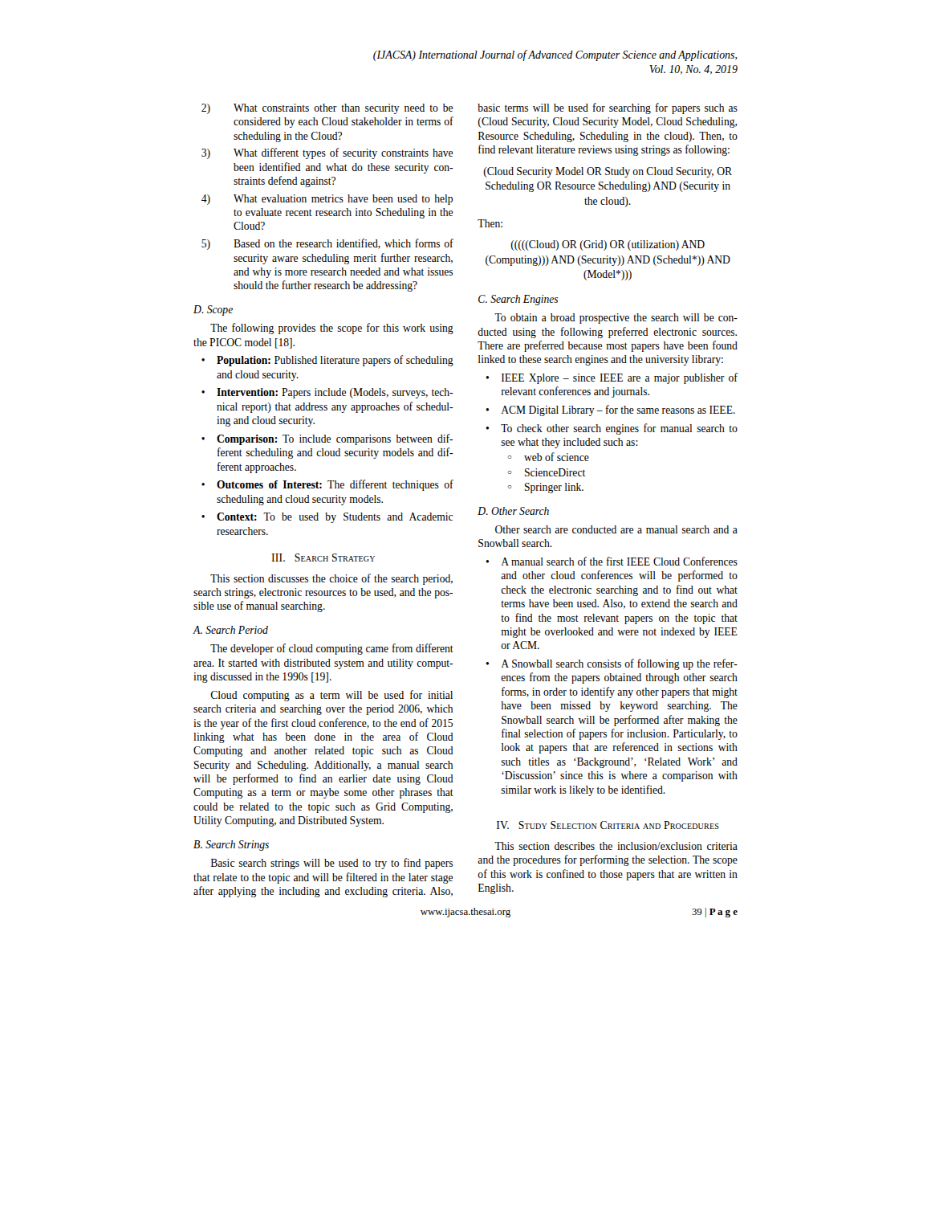(IJACSA) International Journal of Advanced Computer Science and Applications,
Vol. 10, No. 4, 2019
What constraints other than security need to be considered by each Cloud stakeholder in terms of scheduling in the Cloud?
What different types of security constraints have been identified and what do these security constraints defend against?
What evaluation metrics have been used to help to evaluate recent research into Scheduling in the Cloud?
Based on the research identified, which forms of security aware scheduling merit further research, and why is more research needed and what issues should the further research be addressing?
D. Scope
The following provides the scope for this work using the PICOC model [18].
Population: Published literature papers of scheduling and cloud security.
Intervention: Papers include (Models, surveys, technical report) that address any approaches of scheduling and cloud security.
Comparison: To include comparisons between different scheduling and cloud security models and different approaches.
Outcomes of Interest: The different techniques of scheduling and cloud security models.
Context: To be used by Students and Academic researchers.
III. Search Strategy
This section discusses the choice of the search period, search strings, electronic resources to be used, and the possible use of manual searching.
A. Search Period
The developer of cloud computing came from different area. It started with distributed system and utility computing discussed in the 1990s [19].
Cloud computing as a term will be used for initial search criteria and searching over the period 2006, which is the year of the first cloud conference, to the end of 2015 linking what has been done in the area of Cloud Computing and another related topic such as Cloud Security and Scheduling. Additionally, a manual search will be performed to find an earlier date using Cloud Computing as a term or maybe some other phrases that could be related to the topic such as Grid Computing, Utility Computing, and Distributed System.
B. Search Strings
Basic search strings will be used to try to find papers that relate to the topic and will be filtered in the later stage after applying the including and excluding criteria. Also, basic terms will be used for searching for papers such as (Cloud Security, Cloud Security Model, Cloud Scheduling, Resource Scheduling, Scheduling in the cloud). Then, to find relevant literature reviews using strings as following:
(Cloud Security Model OR Study on Cloud Security, OR Scheduling OR Resource Scheduling) AND (Security in the cloud).
Then:
(((((Cloud) OR (Grid) OR (utilization) AND (Computing))) AND (Security)) AND (Schedul*)) AND (Model*)))
C. Search Engines
To obtain a broad prospective the search will be conducted using the following preferred electronic sources. There are preferred because most papers have been found linked to these search engines and the university library:
IEEE Xplore – since IEEE are a major publisher of relevant conferences and journals.
ACM Digital Library – for the same reasons as IEEE.
To check other search engines for manual search to see what they included such as:
web of science
ScienceDirect
Springer link.
D. Other Search
Other search are conducted are a manual search and a Snowball search.
A manual search of the first IEEE Cloud Conferences and other cloud conferences will be performed to check the electronic searching and to find out what terms have been used. Also, to extend the search and to find the most relevant papers on the topic that might be overlooked and were not indexed by IEEE or ACM.
A Snowball search consists of following up the references from the papers obtained through other search forms, in order to identify any other papers that might have been missed by keyword searching. The Snowball search will be performed after making the final selection of papers for inclusion. Particularly, to look at papers that are referenced in sections with such titles as ‘Background’, ‘Related Work’ and ‘Discussion’ since this is where a comparison with similar work is likely to be identified.
IV. Study Selection Criteria and Procedures
This section describes the inclusion/exclusion criteria and the procedures for performing the selection. The scope of this work is confined to those papers that are written in English.
www.ijacsa.thesai.org
39 | P a g e